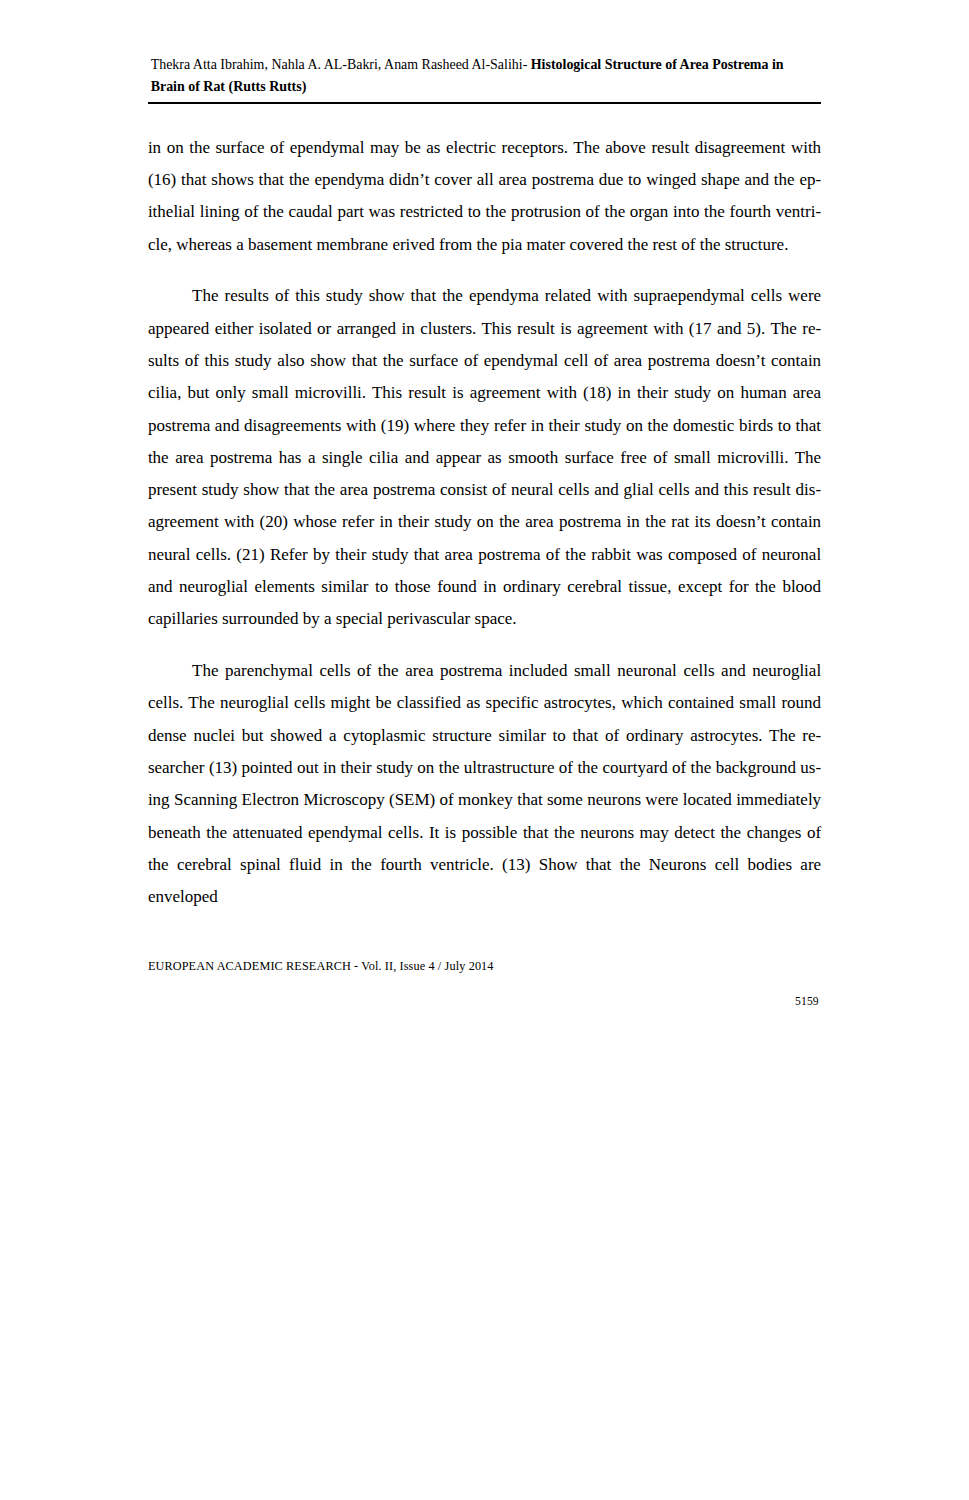Thekra Atta Ibrahim, Nahla A. AL-Bakri, Anam Rasheed Al-Salihi- Histological Structure of Area Postrema in Brain of Rat (Rutts Rutts)
in on the surface of ependymal may be as electric receptors. The above result disagreement with (16) that shows that the ependyma didn’t cover all area postrema due to winged shape and the epithelial lining of the caudal part was restricted to the protrusion of the organ into the fourth ventricle, whereas a basement membrane erived from the pia mater covered the rest of the structure.
The results of this study show that the ependyma related with supraependymal cells were appeared either isolated or arranged in clusters. This result is agreement with (17 and 5). The results of this study also show that the surface of ependymal cell of area postrema doesn’t contain cilia, but only small microvilli. This result is agreement with (18) in their study on human area postrema and disagreements with (19) where they refer in their study on the domestic birds to that the area postrema has a single cilia and appear as smooth surface free of small microvilli. The present study show that the area postrema consist of neural cells and glial cells and this result disagreement with (20) whose refer in their study on the area postrema in the rat its doesn’t contain neural cells. (21) Refer by their study that area postrema of the rabbit was composed of neuronal and neuroglial elements similar to those found in ordinary cerebral tissue, except for the blood capillaries surrounded by a special perivascular space.
The parenchymal cells of the area postrema included small neuronal cells and neuroglial cells. The neuroglial cells might be classified as specific astrocytes, which contained small round dense nuclei but showed a cytoplasmic structure similar to that of ordinary astrocytes. The researcher (13) pointed out in their study on the ultrastructure of the courtyard of the background using Scanning Electron Microscopy (SEM) of monkey that some neurons were located immediately beneath the attenuated ependymal cells. It is possible that the neurons may detect the changes of the cerebral spinal fluid in the fourth ventricle. (13) Show that the Neurons cell bodies are enveloped
EUROPEAN ACADEMIC RESEARCH - Vol. II, Issue 4 / July 2014
5159